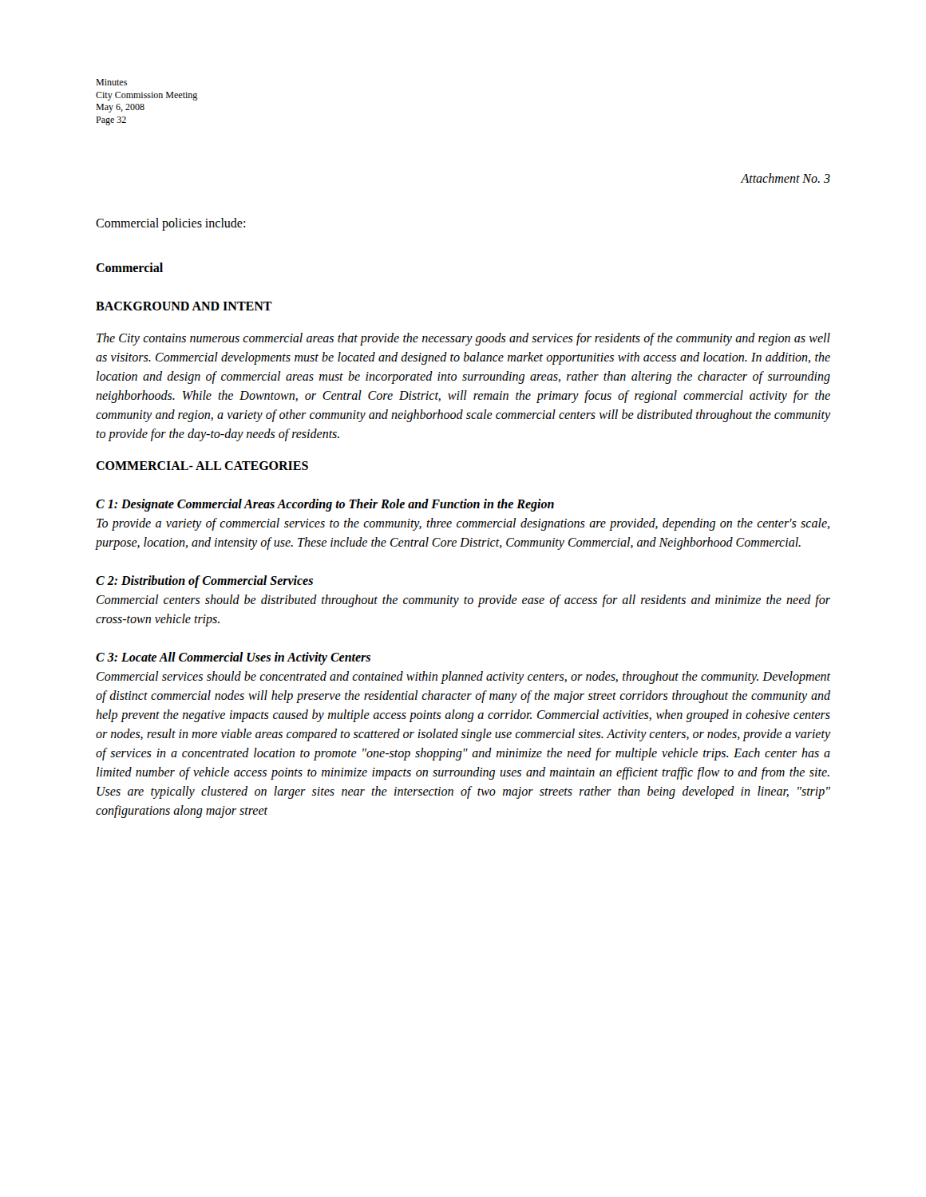Minutes
City Commission Meeting
May 6, 2008
Page 32
Attachment No. 3
Commercial policies include:
Commercial
BACKGROUND AND INTENT
The City contains numerous commercial areas that provide the necessary goods and services for residents of the community and region as well as visitors. Commercial developments must be located and designed to balance market opportunities with access and location. In addition, the location and design of commercial areas must be incorporated into surrounding areas, rather than altering the character of surrounding neighborhoods. While the Downtown, or Central Core District, will remain the primary focus of regional commercial activity for the community and region, a variety of other community and neighborhood scale commercial centers will be distributed throughout the community to provide for the day-to-day needs of residents.
COMMERCIAL- ALL CATEGORIES
C 1: Designate Commercial Areas According to Their Role and Function in the Region
To provide a variety of commercial services to the community, three commercial designations are provided, depending on the center's scale, purpose, location, and intensity of use. These include the Central Core District, Community Commercial, and Neighborhood Commercial.
C 2: Distribution of Commercial Services
Commercial centers should be distributed throughout the community to provide ease of access for all residents and minimize the need for cross-town vehicle trips.
C 3: Locate All Commercial Uses in Activity Centers
Commercial services should be concentrated and contained within planned activity centers, or nodes, throughout the community. Development of distinct commercial nodes will help preserve the residential character of many of the major street corridors throughout the community and help prevent the negative impacts caused by multiple access points along a corridor. Commercial activities, when grouped in cohesive centers or nodes, result in more viable areas compared to scattered or isolated single use commercial sites. Activity centers, or nodes, provide a variety of services in a concentrated location to promote "one-stop shopping" and minimize the need for multiple vehicle trips. Each center has a limited number of vehicle access points to minimize impacts on surrounding uses and maintain an efficient traffic flow to and from the site. Uses are typically clustered on larger sites near the intersection of two major streets rather than being developed in linear, "strip" configurations along major street